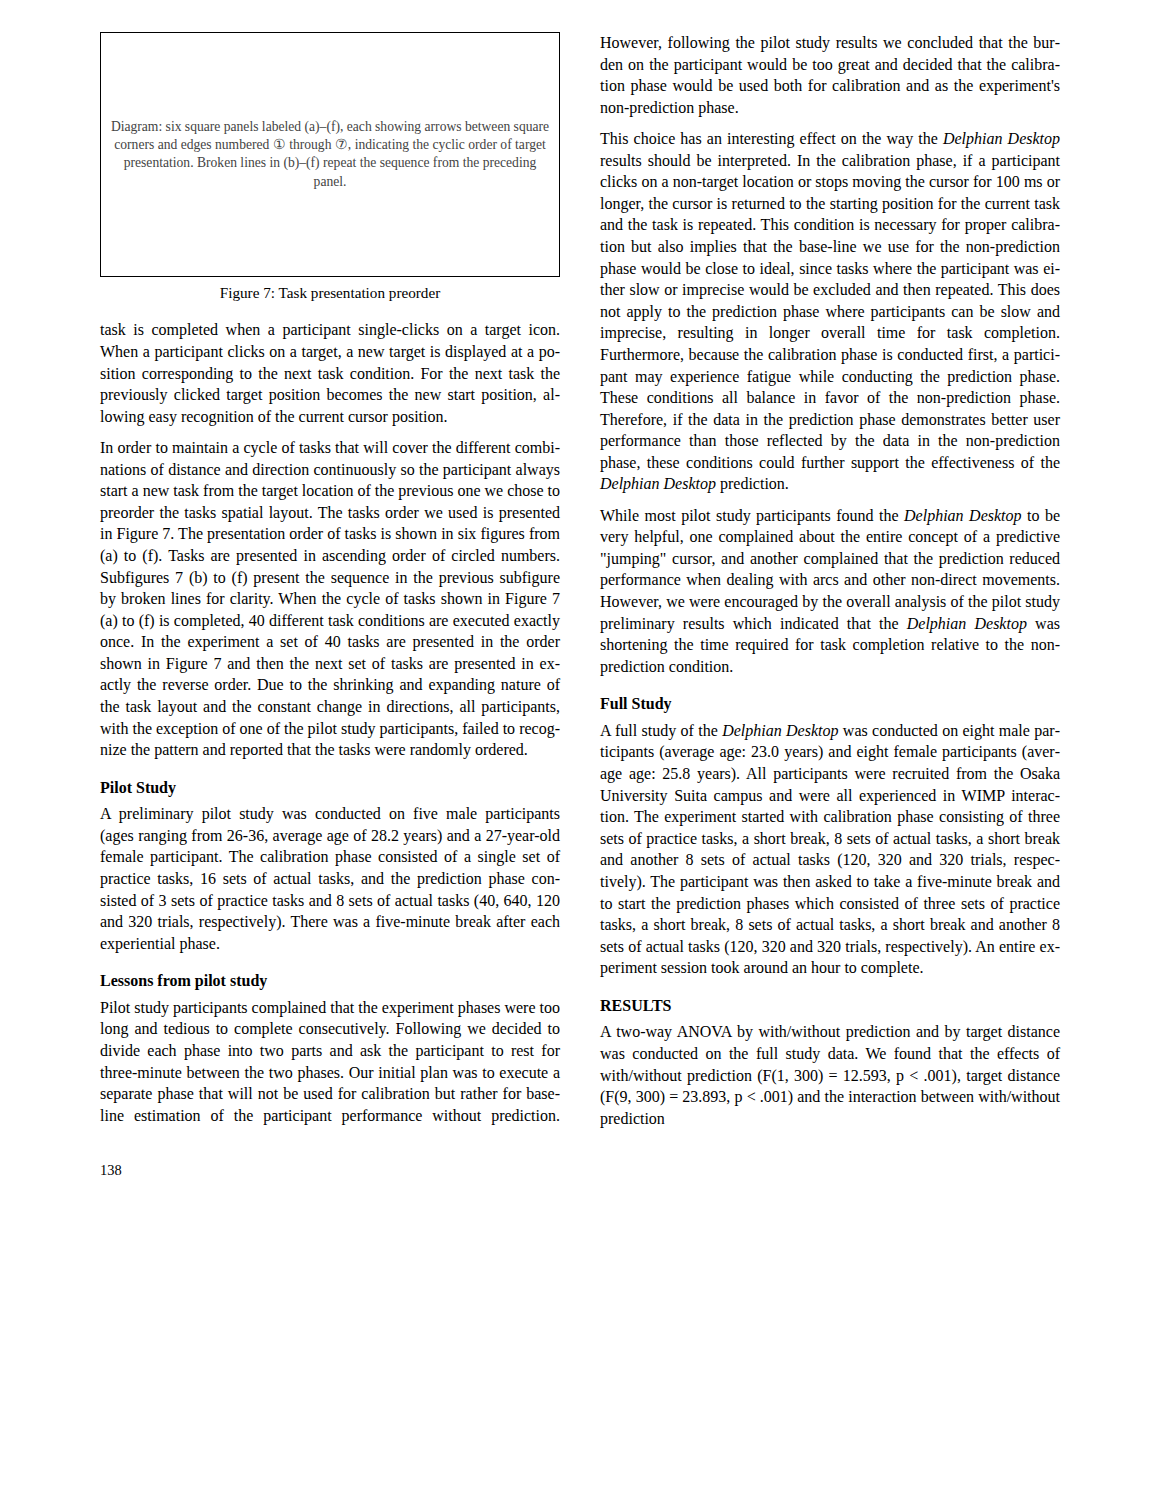Diagram: six square panels labeled (a)–(f), each showing arrows between square corners and edges numbered ① through ⑦, indicating the cyclic order of target presentation. Broken lines in (b)–(f) repeat the sequence from the preceding panel.
Figure 7: Task presentation preorder
task is completed when a participant single-clicks on a target icon. When a participant clicks on a target, a new target is displayed at a position corresponding to the next task condition. For the next task the previously clicked target position becomes the new start position, allowing easy recognition of the current cursor position.
In order to maintain a cycle of tasks that will cover the different combinations of distance and direction continuously so the participant always start a new task from the target location of the previous one we chose to preorder the tasks spatial layout. The tasks order we used is presented in Figure 7. The presentation order of tasks is shown in six figures from (a) to (f). Tasks are presented in ascending order of circled numbers. Subfigures 7 (b) to (f) present the sequence in the previous subfigure by broken lines for clarity. When the cycle of tasks shown in Figure 7 (a) to (f) is completed, 40 different task conditions are executed exactly once. In the experiment a set of 40 tasks are presented in the order shown in Figure 7 and then the next set of tasks are presented in exactly the reverse order. Due to the shrinking and expanding nature of the task layout and the constant change in directions, all participants, with the exception of one of the pilot study participants, failed to recognize the pattern and reported that the tasks were randomly ordered.
Pilot Study
A preliminary pilot study was conducted on five male participants (ages ranging from 26-36, average age of 28.2 years) and a 27-year-old female participant. The calibration phase consisted of a single set of practice tasks, 16 sets of actual tasks, and the prediction phase consisted of 3 sets of practice tasks and 8 sets of actual tasks (40, 640, 120 and 320 trials, respectively). There was a five-minute break after each experiential phase.
Lessons from pilot study
Pilot study participants complained that the experiment phases were too long and tedious to complete consecutively. Following we decided to divide each phase into two parts and ask the participant to rest for three-minute between the two phases. Our initial plan was to execute a separate phase that will not be used for calibration but rather for base-line estimation of the participant performance without prediction. However, following the pilot study results we concluded that the burden on the participant would be too great and decided that the calibration phase would be used both for calibration and as the experiment's non-prediction phase.
This choice has an interesting effect on the way the Delphian Desktop results should be interpreted. In the calibration phase, if a participant clicks on a non-target location or stops moving the cursor for 100 ms or longer, the cursor is returned to the starting position for the current task and the task is repeated. This condition is necessary for proper calibration but also implies that the base-line we use for the non-prediction phase would be close to ideal, since tasks where the participant was either slow or imprecise would be excluded and then repeated. This does not apply to the prediction phase where participants can be slow and imprecise, resulting in longer overall time for task completion. Furthermore, because the calibration phase is conducted first, a participant may experience fatigue while conducting the prediction phase. These conditions all balance in favor of the non-prediction phase. Therefore, if the data in the prediction phase demonstrates better user performance than those reflected by the data in the non-prediction phase, these conditions could further support the effectiveness of the Delphian Desktop prediction.
While most pilot study participants found the Delphian Desktop to be very helpful, one complained about the entire concept of a predictive "jumping" cursor, and another complained that the prediction reduced performance when dealing with arcs and other non-direct movements. However, we were encouraged by the overall analysis of the pilot study preliminary results which indicated that the Delphian Desktop was shortening the time required for task completion relative to the non-prediction condition.
Full Study
A full study of the Delphian Desktop was conducted on eight male participants (average age: 23.0 years) and eight female participants (average age: 25.8 years). All participants were recruited from the Osaka University Suita campus and were all experienced in WIMP interaction. The experiment started with calibration phase consisting of three sets of practice tasks, a short break, 8 sets of actual tasks, a short break and another 8 sets of actual tasks (120, 320 and 320 trials, respectively). The participant was then asked to take a five-minute break and to start the prediction phases which consisted of three sets of practice tasks, a short break, 8 sets of actual tasks, a short break and another 8 sets of actual tasks (120, 320 and 320 trials, respectively). An entire experiment session took around an hour to complete.
Results
A two-way ANOVA by with/without prediction and by target distance was conducted on the full study data. We found that the effects of with/without prediction (F(1, 300) = 12.593, p < .001), target distance (F(9, 300) = 23.893, p < .001) and the interaction between with/without prediction
138